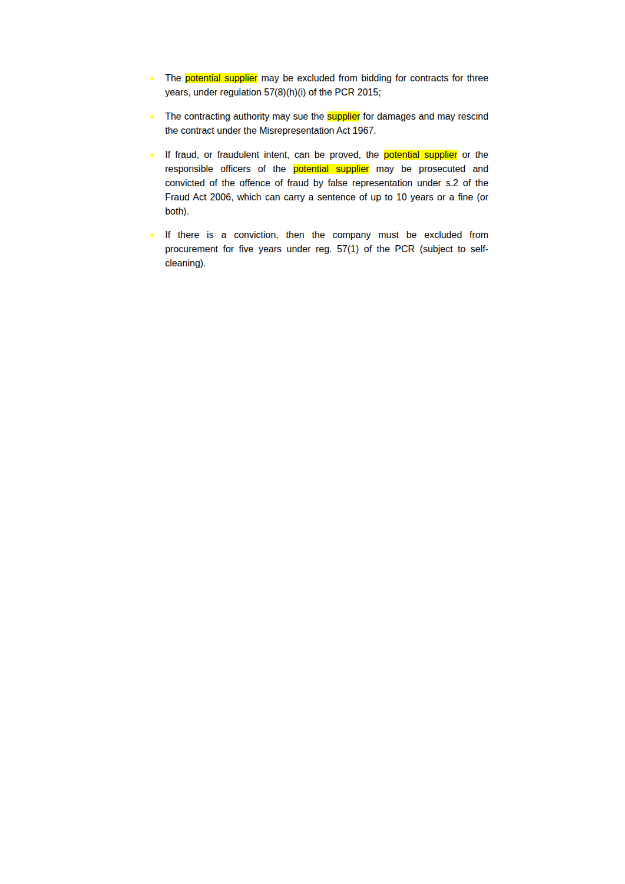The potential supplier may be excluded from bidding for contracts for three years, under regulation 57(8)(h)(i) of the PCR 2015;
The contracting authority may sue the supplier for damages and may rescind the contract under the Misrepresentation Act 1967.
If fraud, or fraudulent intent, can be proved, the potential supplier or the responsible officers of the potential supplier may be prosecuted and convicted of the offence of fraud by false representation under s.2 of the Fraud Act 2006, which can carry a sentence of up to 10 years or a fine (or both).
If there is a conviction, then the company must be excluded from procurement for five years under reg. 57(1) of the PCR (subject to self-cleaning).